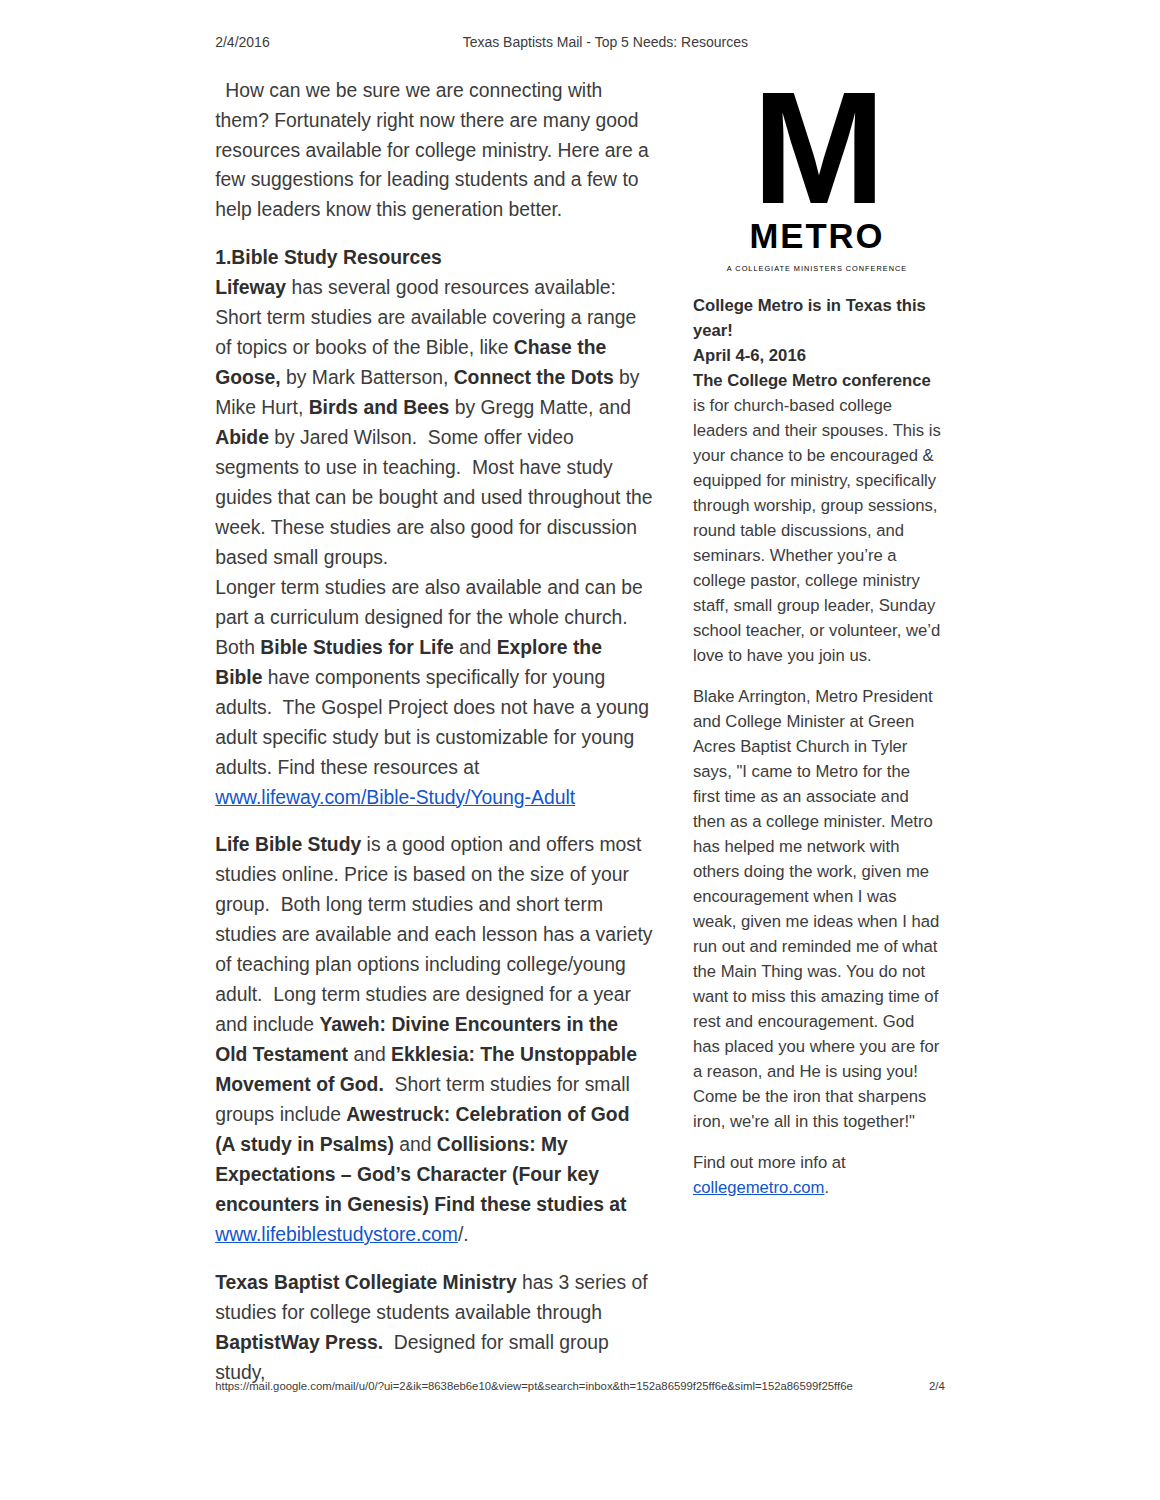2/4/2016
Texas Baptists Mail - Top 5 Needs: Resources
How can we be sure we are connecting with them? Fortunately right now there are many good resources available for college ministry. Here are a few suggestions for leading students and a few to help leaders know this generation better.
1.Bible Study Resources
Lifeway has several good resources available:
Short term studies are available covering a range of topics or books of the Bible, like Chase the Goose, by Mark Batterson, Connect the Dots by Mike Hurt, Birds and Bees by Gregg Matte, and Abide by Jared Wilson. Some offer video segments to use in teaching. Most have study guides that can be bought and used throughout the week. These studies are also good for discussion based small groups.
Longer term studies are also available and can be part a curriculum designed for the whole church. Both Bible Studies for Life and Explore the Bible have components specifically for young adults. The Gospel Project does not have a young adult specific study but is customizable for young adults. Find these resources at www.lifeway.com/Bible-Study/Young-Adult
Life Bible Study is a good option and offers most studies online. Price is based on the size of your group. Both long term studies and short term studies are available and each lesson has a variety of teaching plan options including college/young adult. Long term studies are designed for a year and include Yaweh: Divine Encounters in the Old Testament and Ekklesia: The Unstoppable Movement of God. Short term studies for small groups include Awestruck: Celebration of God (A study in Psalms) and Collisions: My Expectations – God’s Character (Four key encounters in Genesis) Find these studies at www.lifebiblestudystore.com/.
Texas Baptist Collegiate Ministry has 3 series of studies for college students available through BaptistWay Press. Designed for small group study,
M METRO A COLLEGIATE MINISTERS CONFERENCE
College Metro is in Texas this year!
April 4-6, 2016
The College Metro conference is for church-based college leaders and their spouses. This is your chance to be encouraged & equipped for ministry, specifically through worship, group sessions, round table discussions, and seminars. Whether you’re a college pastor, college ministry staff, small group leader, Sunday school teacher, or volunteer, we’d love to have you join us.
Blake Arrington, Metro President and College Minister at Green Acres Baptist Church in Tyler says, "I came to Metro for the first time as an associate and then as a college minister. Metro has helped me network with others doing the work, given me encouragement when I was weak, given me ideas when I had run out and reminded me of what the Main Thing was. You do not want to miss this amazing time of rest and encouragement. God has placed you where you are for a reason, and He is using you! Come be the iron that sharpens iron, we're all in this together!"
Find out more info at collegemetro.com.
https://mail.google.com/mail/u/0/?ui=2&ik=8638eb6e10&view=pt&search=inbox&th=152a86599f25ff6e&siml=152a86599f25ff6e
2/4